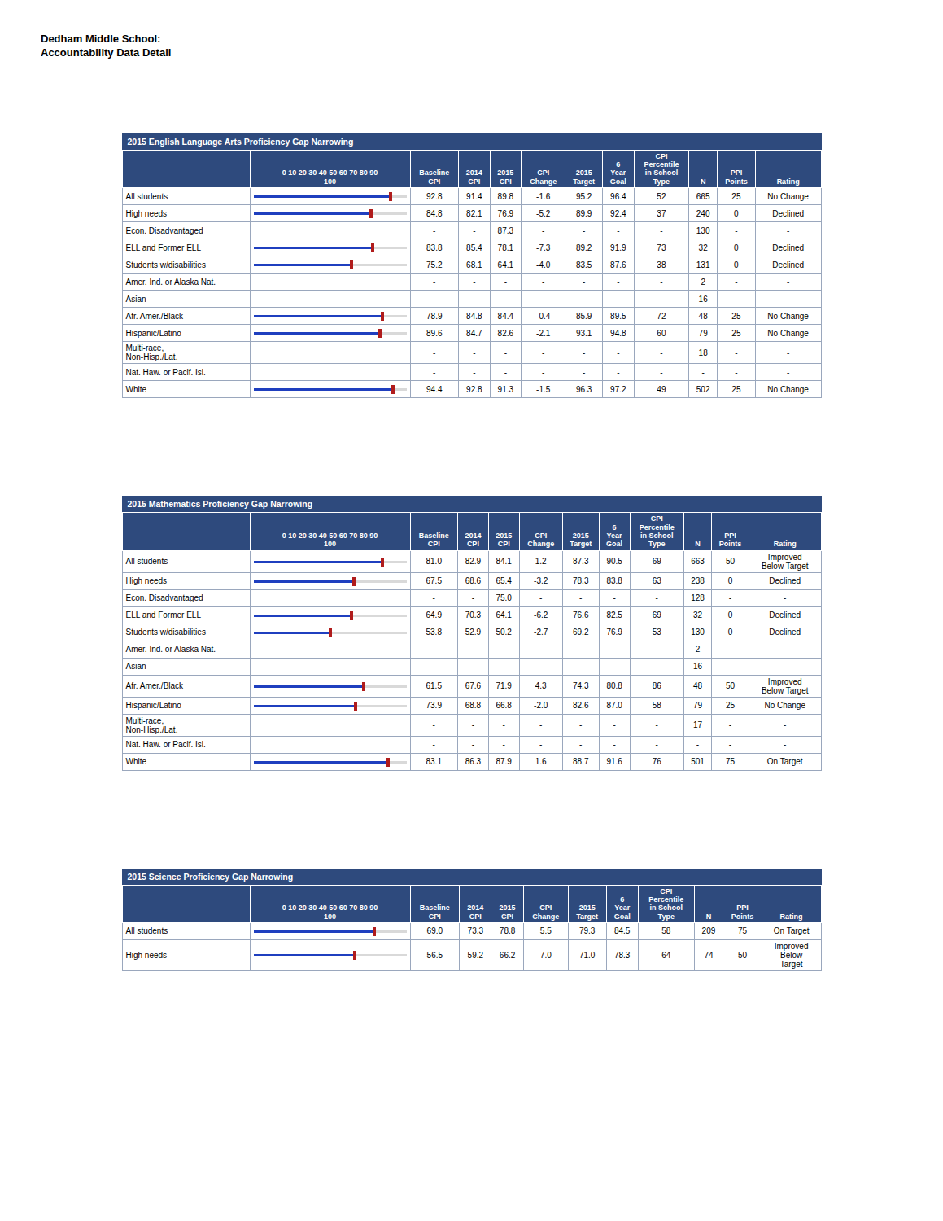Dedham Middle School:
Accountability Data Detail
2015 English Language Arts Proficiency Gap Narrowing
| | 0 10 20 30 40 50 60 70 80 90 100 | Baseline CPI | 2014 CPI | 2015 CPI | CPI Change | 2015 Target | 6 Year Goal | CPI Percentile in School Type | N | PPI Points | Rating |
| --- | --- | --- | --- | --- | --- | --- | --- | --- | --- | --- | --- |
| All students | | 92.8 | 91.4 | 89.8 | -1.6 | 95.2 | 96.4 | 52 | 665 | 25 | No Change |
| High needs | | 84.8 | 82.1 | 76.9 | -5.2 | 89.9 | 92.4 | 37 | 240 | 0 | Declined |
| Econ. Disadvantaged | | - | - | 87.3 | - | - | - | - | 130 | - | - |
| ELL and Former ELL | | 83.8 | 85.4 | 78.1 | -7.3 | 89.2 | 91.9 | 73 | 32 | 0 | Declined |
| Students w/disabilities | | 75.2 | 68.1 | 64.1 | -4.0 | 83.5 | 87.6 | 38 | 131 | 0 | Declined |
| Amer. Ind. or Alaska Nat. | | - | - | - | - | - | - | - | 2 | - | - |
| Asian | | - | - | - | - | - | - | - | 16 | - | - |
| Afr. Amer./Black | | 78.9 | 84.8 | 84.4 | -0.4 | 85.9 | 89.5 | 72 | 48 | 25 | No Change |
| Hispanic/Latino | | 89.6 | 84.7 | 82.6 | -2.1 | 93.1 | 94.8 | 60 | 79 | 25 | No Change |
| Multi-race, Non-Hisp./Lat. | | - | - | - | - | - | - | - | 18 | - | - |
| Nat. Haw. or Pacif. Isl. | | - | - | - | - | - | - | - | - | - | - |
| White | | 94.4 | 92.8 | 91.3 | -1.5 | 96.3 | 97.2 | 49 | 502 | 25 | No Change |
2015 Mathematics Proficiency Gap Narrowing
| | 0 10 20 30 40 50 60 70 80 90 100 | Baseline CPI | 2014 CPI | 2015 CPI | CPI Change | 2015 Target | 6 Year Goal | CPI Percentile in School Type | N | PPI Points | Rating |
| --- | --- | --- | --- | --- | --- | --- | --- | --- | --- | --- | --- |
| All students | | 81.0 | 82.9 | 84.1 | 1.2 | 87.3 | 90.5 | 69 | 663 | 50 | Improved Below Target |
| High needs | | 67.5 | 68.6 | 65.4 | -3.2 | 78.3 | 83.8 | 63 | 238 | 0 | Declined |
| Econ. Disadvantaged | | - | - | 75.0 | - | - | - | - | 128 | - | - |
| ELL and Former ELL | | 64.9 | 70.3 | 64.1 | -6.2 | 76.6 | 82.5 | 69 | 32 | 0 | Declined |
| Students w/disabilities | | 53.8 | 52.9 | 50.2 | -2.7 | 69.2 | 76.9 | 53 | 130 | 0 | Declined |
| Amer. Ind. or Alaska Nat. | | - | - | - | - | - | - | - | 2 | - | - |
| Asian | | - | - | - | - | - | - | - | 16 | - | - |
| Afr. Amer./Black | | 61.5 | 67.6 | 71.9 | 4.3 | 74.3 | 80.8 | 86 | 48 | 50 | Improved Below Target |
| Hispanic/Latino | | 73.9 | 68.8 | 66.8 | -2.0 | 82.6 | 87.0 | 58 | 79 | 25 | No Change |
| Multi-race, Non-Hisp./Lat. | | - | - | - | - | - | - | - | 17 | - | - |
| Nat. Haw. or Pacif. Isl. | | - | - | - | - | - | - | - | - | - | - |
| White | | 83.1 | 86.3 | 87.9 | 1.6 | 88.7 | 91.6 | 76 | 501 | 75 | On Target |
2015 Science Proficiency Gap Narrowing
| | 0 10 20 30 40 50 60 70 80 90 100 | Baseline CPI | 2014 CPI | 2015 CPI | CPI Change | 2015 Target | 6 Year Goal | CPI Percentile in School Type | N | PPI Points | Rating |
| --- | --- | --- | --- | --- | --- | --- | --- | --- | --- | --- | --- |
| All students | | 69.0 | 73.3 | 78.8 | 5.5 | 79.3 | 84.5 | 58 | 209 | 75 | On Target |
| High needs | | 56.5 | 59.2 | 66.2 | 7.0 | 71.0 | 78.3 | 64 | 74 | 50 | Improved Below Target |